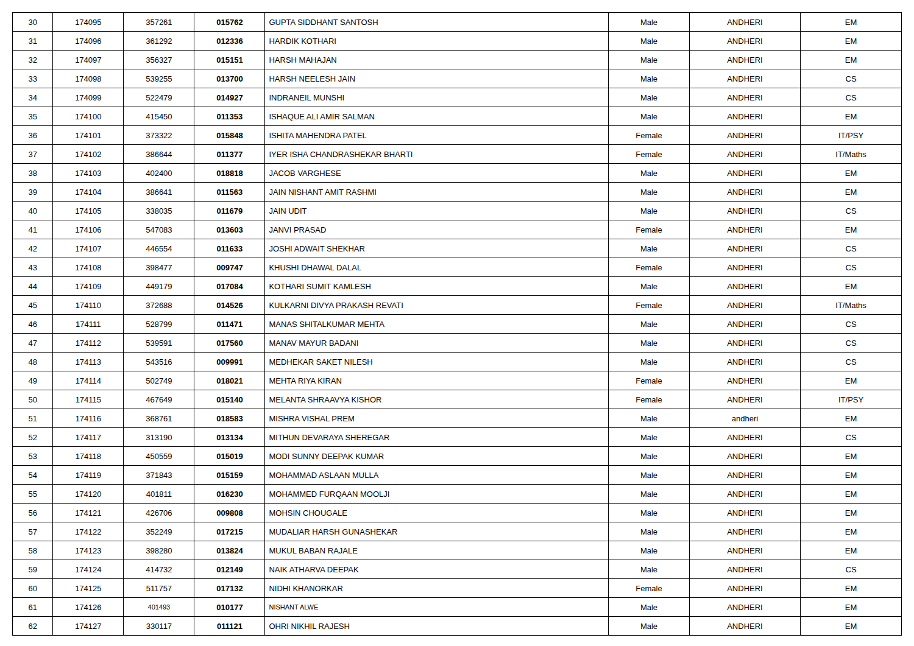| 30 | 174095 | 357261 | 015762 | GUPTA SIDDHANT SANTOSH | Male | ANDHERI | EM |
| 31 | 174096 | 361292 | 012336 | HARDIK KOTHARI | Male | ANDHERI | EM |
| 32 | 174097 | 356327 | 015151 | HARSH MAHAJAN | Male | ANDHERI | EM |
| 33 | 174098 | 539255 | 013700 | HARSH NEELESH JAIN | Male | ANDHERI | CS |
| 34 | 174099 | 522479 | 014927 | INDRANEIL MUNSHI | Male | ANDHERI | CS |
| 35 | 174100 | 415450 | 011353 | ISHAQUE ALI AMIR SALMAN | Male | ANDHERI | EM |
| 36 | 174101 | 373322 | 015848 | ISHITA MAHENDRA PATEL | Female | ANDHERI | IT/PSY |
| 37 | 174102 | 386644 | 011377 | IYER ISHA CHANDRASHEKAR BHARTI | Female | ANDHERI | IT/Maths |
| 38 | 174103 | 402400 | 018818 | JACOB VARGHESE | Male | ANDHERI | EM |
| 39 | 174104 | 386641 | 011563 | JAIN NISHANT AMIT RASHMI | Male | ANDHERI | EM |
| 40 | 174105 | 338035 | 011679 | JAIN UDIT | Male | ANDHERI | CS |
| 41 | 174106 | 547083 | 013603 | JANVI PRASAD | Female | ANDHERI | EM |
| 42 | 174107 | 446554 | 011633 | JOSHI ADWAIT SHEKHAR | Male | ANDHERI | CS |
| 43 | 174108 | 398477 | 009747 | KHUSHI DHAWAL DALAL | Female | ANDHERI | CS |
| 44 | 174109 | 449179 | 017084 | KOTHARI SUMIT KAMLESH | Male | ANDHERI | EM |
| 45 | 174110 | 372688 | 014526 | KULKARNI DIVYA PRAKASH REVATI | Female | ANDHERI | IT/Maths |
| 46 | 174111 | 528799 | 011471 | MANAS SHITALKUMAR MEHTA | Male | ANDHERI | CS |
| 47 | 174112 | 539591 | 017560 | MANAV MAYUR BADANI | Male | ANDHERI | CS |
| 48 | 174113 | 543516 | 009991 | MEDHEKAR SAKET NILESH | Male | ANDHERI | CS |
| 49 | 174114 | 502749 | 018021 | MEHTA RIYA KIRAN | Female | ANDHERI | EM |
| 50 | 174115 | 467649 | 015140 | MELANTA SHRAAVYA KISHOR | Female | ANDHERI | IT/PSY |
| 51 | 174116 | 368761 | 018583 | MISHRA VISHAL PREM | Male | andheri | EM |
| 52 | 174117 | 313190 | 013134 | MITHUN DEVARAYA SHEREGAR | Male | ANDHERI | CS |
| 53 | 174118 | 450559 | 015019 | MODI SUNNY DEEPAK KUMAR | Male | ANDHERI | EM |
| 54 | 174119 | 371843 | 015159 | MOHAMMAD ASLAAN MULLA | Male | ANDHERI | EM |
| 55 | 174120 | 401811 | 016230 | MOHAMMED FURQAAN MOOLJI | Male | ANDHERI | EM |
| 56 | 174121 | 426706 | 009808 | MOHSIN CHOUGALE | Male | ANDHERI | EM |
| 57 | 174122 | 352249 | 017215 | MUDALIAR HARSH GUNASHEKAR | Male | ANDHERI | EM |
| 58 | 174123 | 398280 | 013824 | MUKUL BABAN RAJALE | Male | ANDHERI | EM |
| 59 | 174124 | 414732 | 012149 | NAIK ATHARVA DEEPAK | Male | ANDHERI | CS |
| 60 | 174125 | 511757 | 017132 | NIDHI KHANORKAR | Female | ANDHERI | EM |
| 61 | 174126 | 401493 | 010177 | NISHANT ALWE | Male | ANDHERI | EM |
| 62 | 174127 | 330117 | 011121 | OHRI NIKHIL RAJESH | Male | ANDHERI | EM |